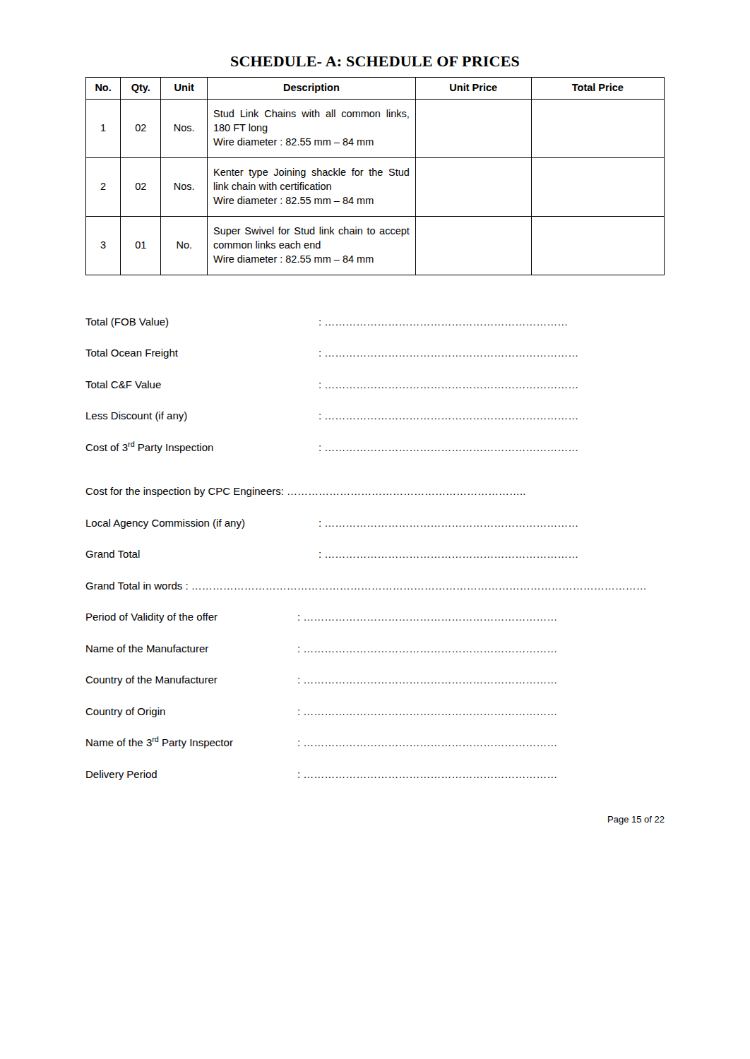SCHEDULE- A: SCHEDULE OF PRICES
| No. | Qty. | Unit | Description | Unit Price | Total Price |
| --- | --- | --- | --- | --- | --- |
| 1 | 02 | Nos. | Stud Link Chains with all common links, 180 FT long Wire diameter : 82.55 mm – 84 mm | | |
| 2 | 02 | Nos. | Kenter type Joining shackle for the Stud link chain with certification Wire diameter : 82.55 mm – 84 mm | | |
| 3 | 01 | No. | Super Swivel for Stud link chain to accept common links each end Wire diameter : 82.55 mm – 84 mm | | |
Total (FOB Value)
: ……………………………………………………………
Total Ocean Freight
: ………………………………………………………………
Total C&F Value
: ………………………………………………………………
Less Discount (if any)
: ………………………………………………………………
Cost of 3rd Party Inspection
: ………………………………………………………………
Cost for the inspection by CPC Engineers:
…………………………………………………………..
Local Agency Commission (if any)
: ………………………………………………………………
Grand Total
: ………………………………………………………………
Grand Total in words :
…………………………………………………………………………………………………………………
Period of Validity of the offer
: ………………………………………………………………
Name of the Manufacturer
: ………………………………………………………………
Country of the Manufacturer
: ………………………………………………………………
Country of Origin
: ………………………………………………………………
Name of the 3rd Party Inspector
: ………………………………………………………………
Delivery Period
: ………………………………………………………………
Page 15 of 22